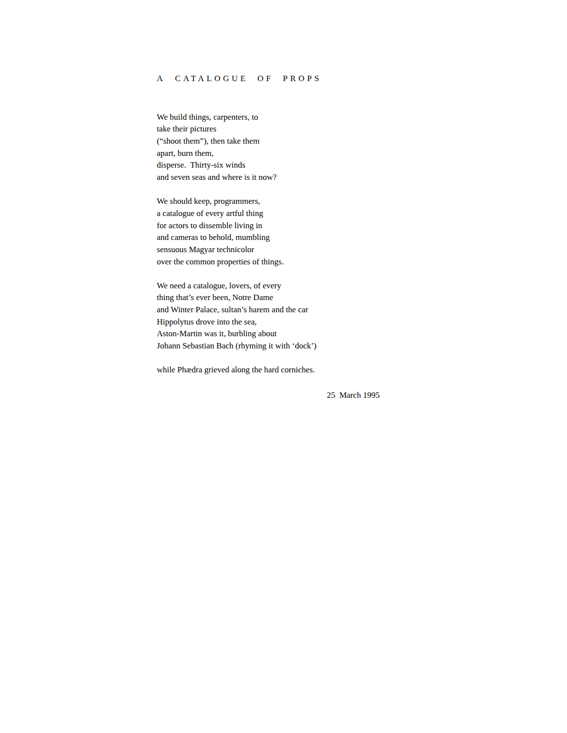A Catalogue of Props
We build things, carpenters, to
take their pictures
(“shoot them”), then take them
apart, burn them,
disperse. Thirty-six winds
and seven seas and where is it now?
We should keep, programmers,
a catalogue of every artful thing
for actors to dissemble living in
and cameras to behold, mumbling
sensuous Magyar technicolor
over the common properties of things.
We need a catalogue, lovers, of every
thing that’s ever been, Notre Dame
and Winter Palace, sultan’s harem and the car
Hippolytus drove into the sea,
Aston-Martin was it, burbling about
Johann Sebastian Bach (rhyming it with ‘dock’)
while Phædra grieved along the hard corniches.
25 March 1995